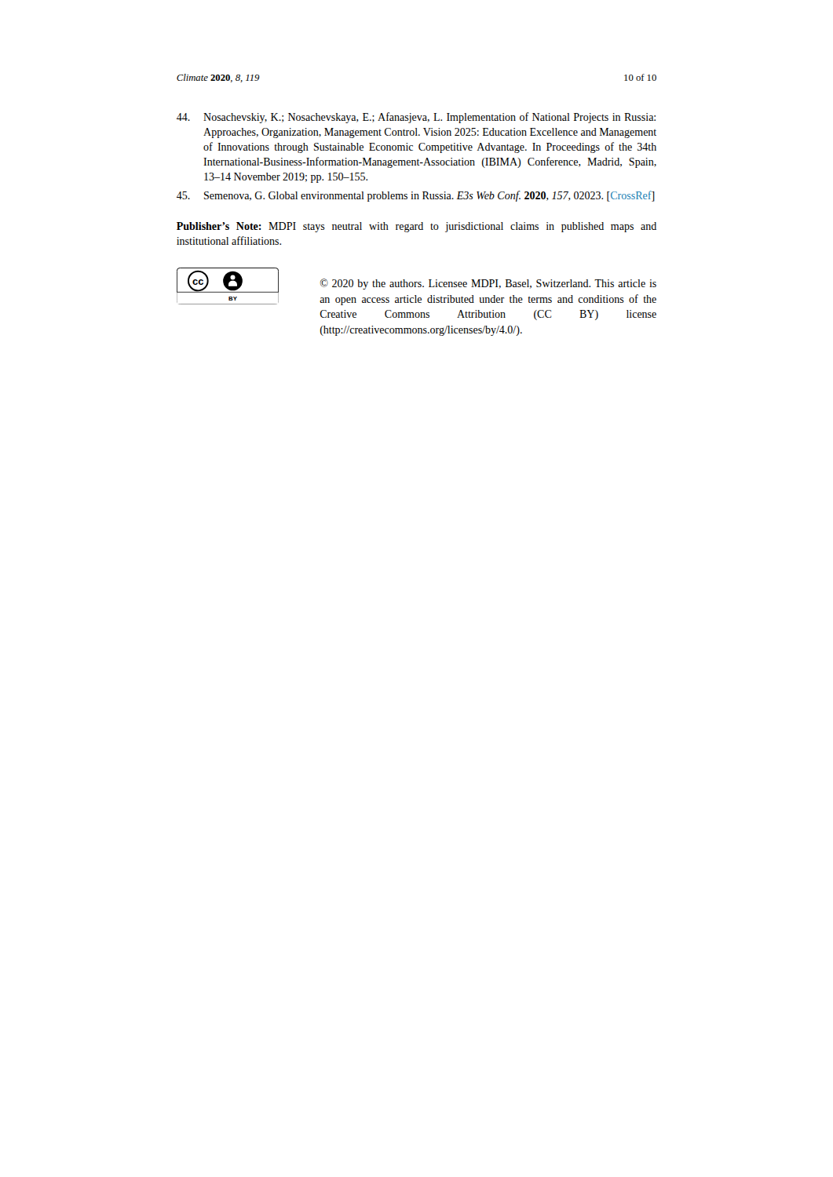Climate 2020, 8, 119
10 of 10
44. Nosachevskiy, K.; Nosachevskaya, E.; Afanasjeva, L. Implementation of National Projects in Russia: Approaches, Organization, Management Control. Vision 2025: Education Excellence and Management of Innovations through Sustainable Economic Competitive Advantage. In Proceedings of the 34th International-Business-Information-Management-Association (IBIMA) Conference, Madrid, Spain, 13–14 November 2019; pp. 150–155.
45. Semenova, G. Global environmental problems in Russia. E3s Web Conf. 2020, 157, 02023. [CrossRef]
Publisher’s Note: MDPI stays neutral with regard to jurisdictional claims in published maps and institutional affiliations.
cc BY
© 2020 by the authors. Licensee MDPI, Basel, Switzerland. This article is an open access article distributed under the terms and conditions of the Creative Commons Attribution (CC BY) license (http://creativecommons.org/licenses/by/4.0/).